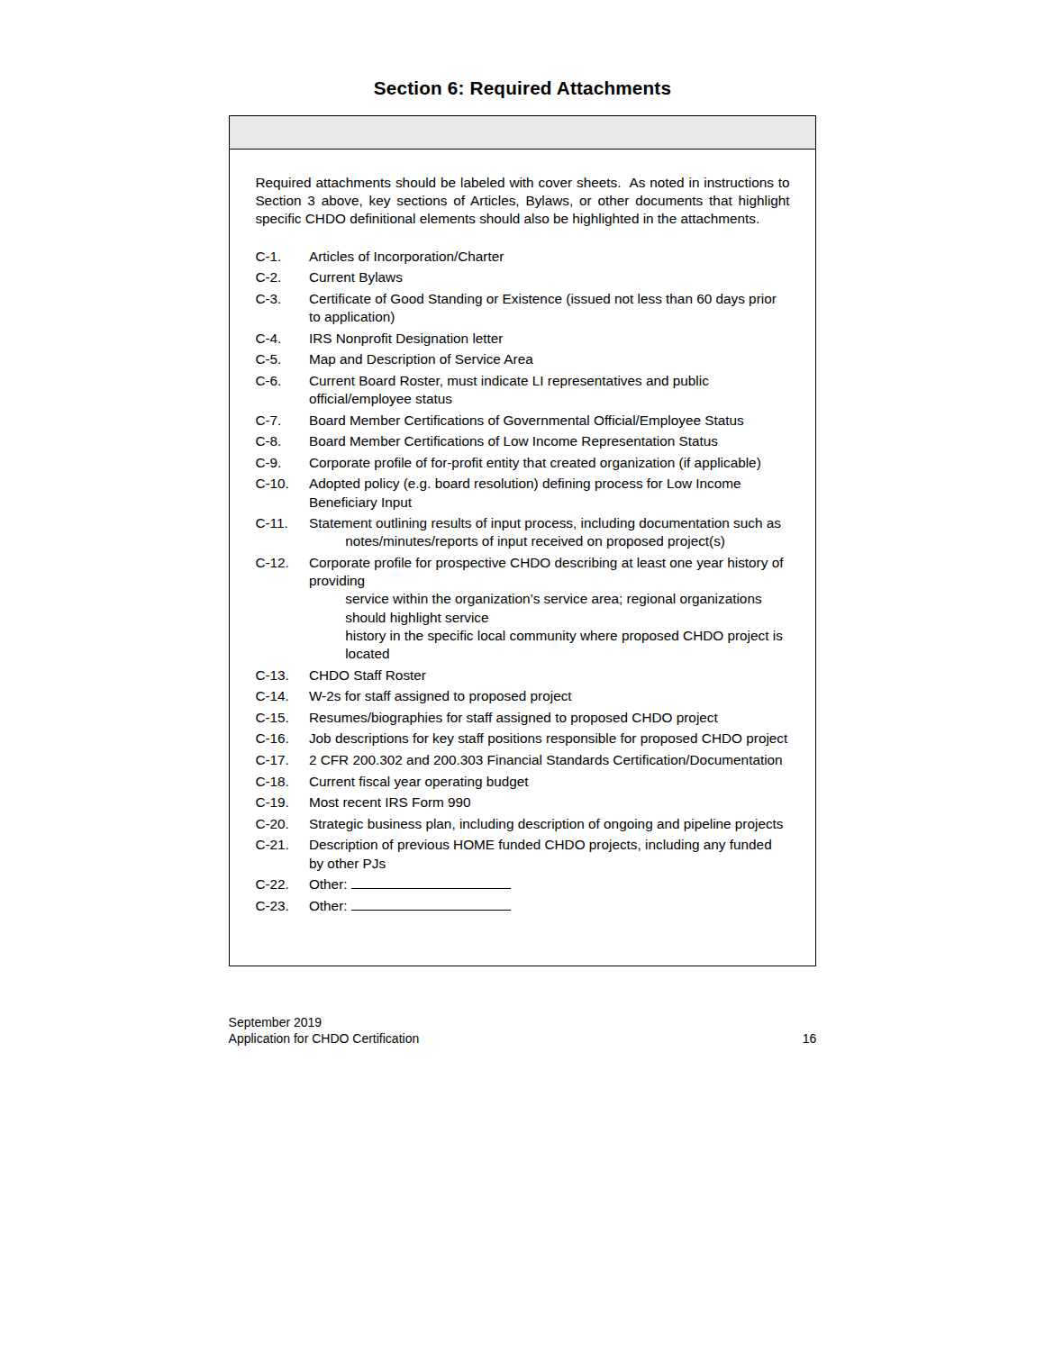Section 6: Required Attachments
Required attachments should be labeled with cover sheets. As noted in instructions to Section 3 above, key sections of Articles, Bylaws, or other documents that highlight specific CHDO definitional elements should also be highlighted in the attachments.
C-1. Articles of Incorporation/Charter
C-2. Current Bylaws
C-3. Certificate of Good Standing or Existence (issued not less than 60 days prior to application)
C-4. IRS Nonprofit Designation letter
C-5. Map and Description of Service Area
C-6. Current Board Roster, must indicate LI representatives and public official/employee status
C-7. Board Member Certifications of Governmental Official/Employee Status
C-8. Board Member Certifications of Low Income Representation Status
C-9. Corporate profile of for-profit entity that created organization (if applicable)
C-10. Adopted policy (e.g. board resolution) defining process for Low Income Beneficiary Input
C-11. Statement outlining results of input process, including documentation such as notes/minutes/reports of input received on proposed project(s)
C-12. Corporate profile for prospective CHDO describing at least one year history of providing service within the organization’s service area; regional organizations should highlight service history in the specific local community where proposed CHDO project is located
C-13. CHDO Staff Roster
C-14. W-2s for staff assigned to proposed project
C-15. Resumes/biographies for staff assigned to proposed CHDO project
C-16. Job descriptions for key staff positions responsible for proposed CHDO project
C-17. 2 CFR 200.302 and 200.303 Financial Standards Certification/Documentation
C-18. Current fiscal year operating budget
C-19. Most recent IRS Form 990
C-20. Strategic business plan, including description of ongoing and pipeline projects
C-21. Description of previous HOME funded CHDO projects, including any funded by other PJs
C-22. Other:
C-23. Other:
September 2019
Application for CHDO Certification
16